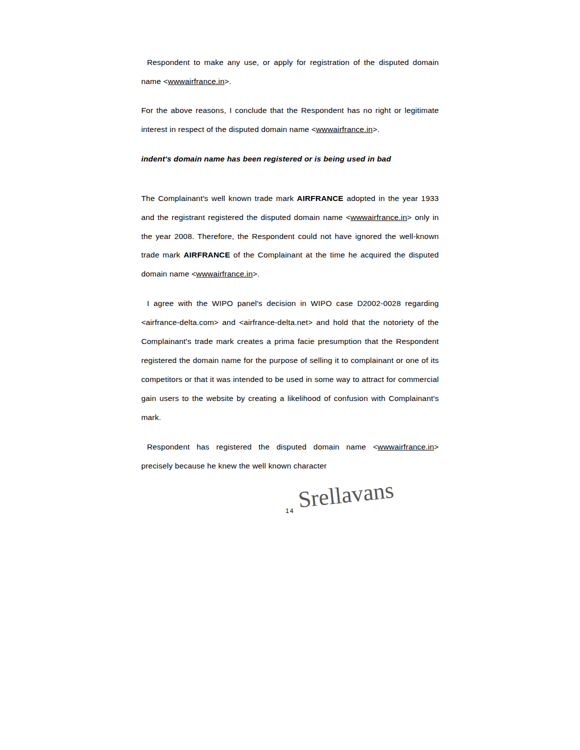Respondent to make any use, or apply for registration of the disputed domain name <wwwairfrance.in>.
For the above reasons, I conclude that the Respondent has no right or legitimate interest in respect of the disputed domain name <wwwairfrance.in>.
indent's domain name has been registered or is being used in bad
The Complainant's well known trade mark AIRFRANCE adopted in the year 1933 and the registrant registered the disputed domain name <wwwairfrance.in> only in the year 2008. Therefore, the Respondent could not have ignored the well-known trade mark AIRFRANCE of the Complainant at the time he acquired the disputed domain name <wwwairfrance.in>.
I agree with the WIPO panel's decision in WIPO case D2002-0028 regarding <airfrance-delta.com> and <airfrance-delta.net> and hold that the notoriety of the Complainant's trade mark creates a prima facie presumption that the Respondent registered the domain name for the purpose of selling it to complainant or one of its competitors or that it was intended to be used in some way to attract for commercial gain users to the website by creating a likelihood of confusion with Complainant's mark.
Respondent has registered the disputed domain name <wwwairfrance.in> precisely because he knew the well known character
14
Srellavans